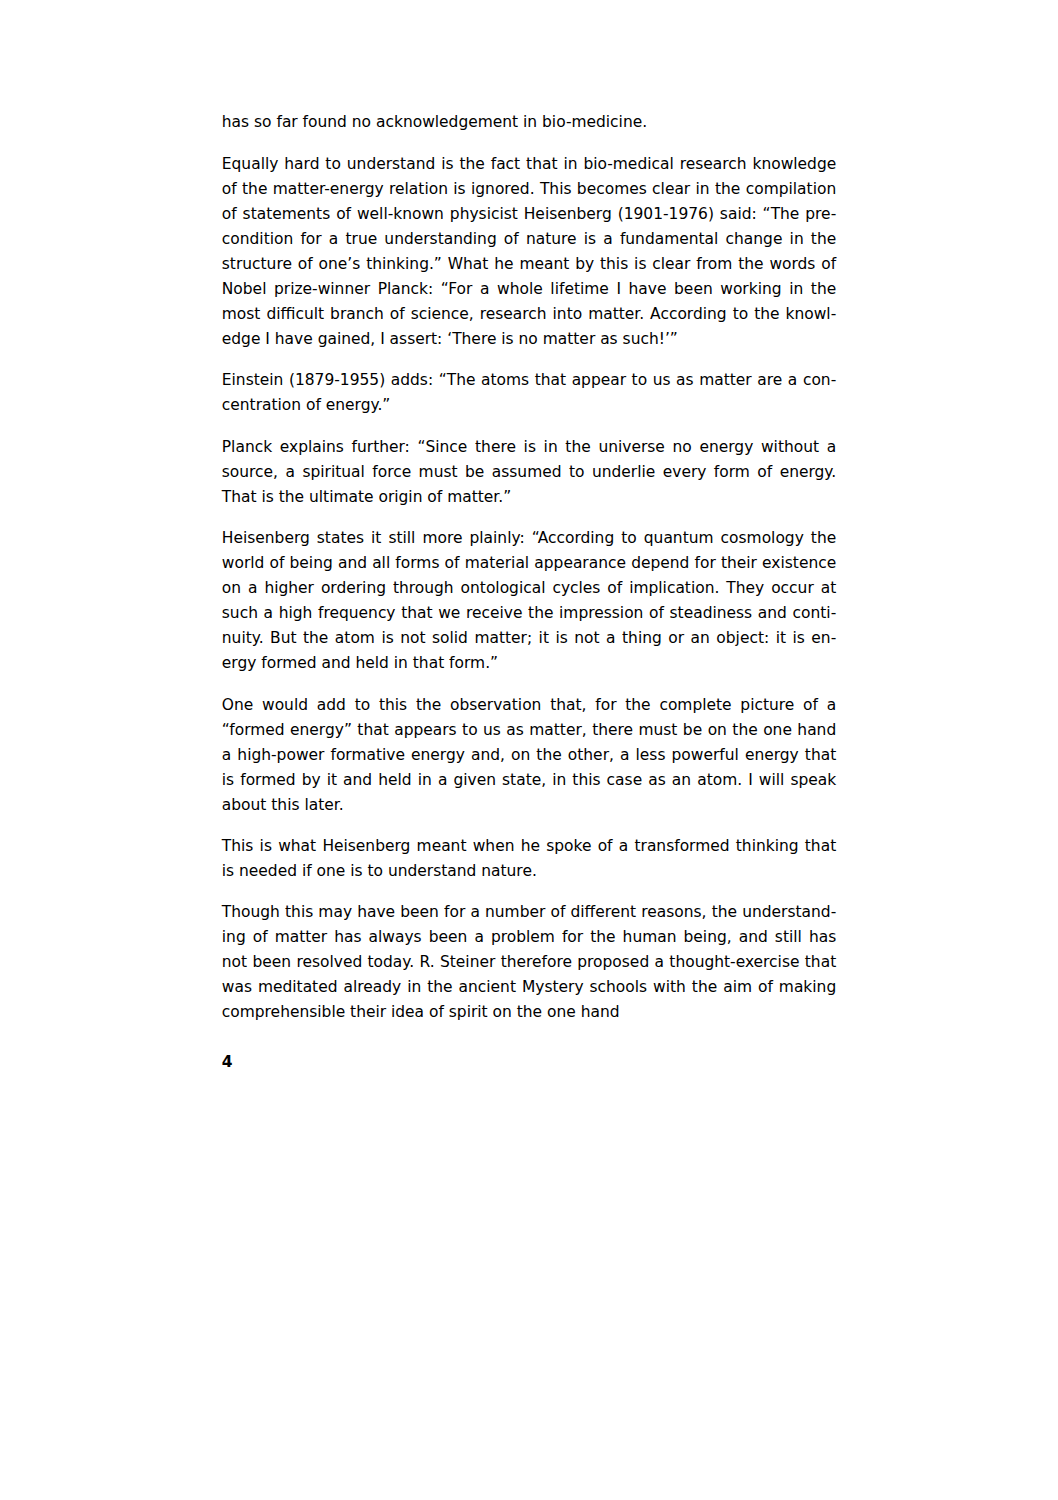has so far found no acknowledgement in bio-medicine.
Equally hard to understand is the fact that in bio-medical research knowledge of the matter-energy relation is ignored. This becomes clear in the compilation of statements of well-known physicist Heisenberg (1901-1976) said: “The precondition for a true understanding of nature is a fundamental change in the structure of one’s thinking.” What he meant by this is clear from the words of Nobel prize-winner Planck: “For a whole lifetime I have been working in the most difficult branch of science, research into matter. According to the knowledge I have gained, I assert: ‘There is no matter as such!’”
Einstein (1879-1955) adds: “The atoms that appear to us as matter are a concentration of energy.”
Planck explains further: “Since there is in the universe no energy without a source, a spiritual force must be assumed to underlie every form of energy. That is the ultimate origin of matter.”
Heisenberg states it still more plainly: “According to quantum cosmology the world of being and all forms of material appearance depend for their existence on a higher ordering through ontological cycles of implication. They occur at such a high frequency that we receive the impression of steadiness and continuity. But the atom is not solid matter; it is not a thing or an object: it is energy formed and held in that form.”
One would add to this the observation that, for the complete picture of a “formed energy” that appears to us as matter, there must be on the one hand a high-power formative energy and, on the other, a less powerful energy that is formed by it and held in a given state, in this case as an atom. I will speak about this later.
This is what Heisenberg meant when he spoke of a transformed thinking that is needed if one is to understand nature.
Though this may have been for a number of different reasons, the understanding of matter has always been a problem for the human being, and still has not been resolved today. R. Steiner therefore proposed a thought-exercise that was meditated already in the ancient Mystery schools with the aim of making comprehensible their idea of spirit on the one hand
4